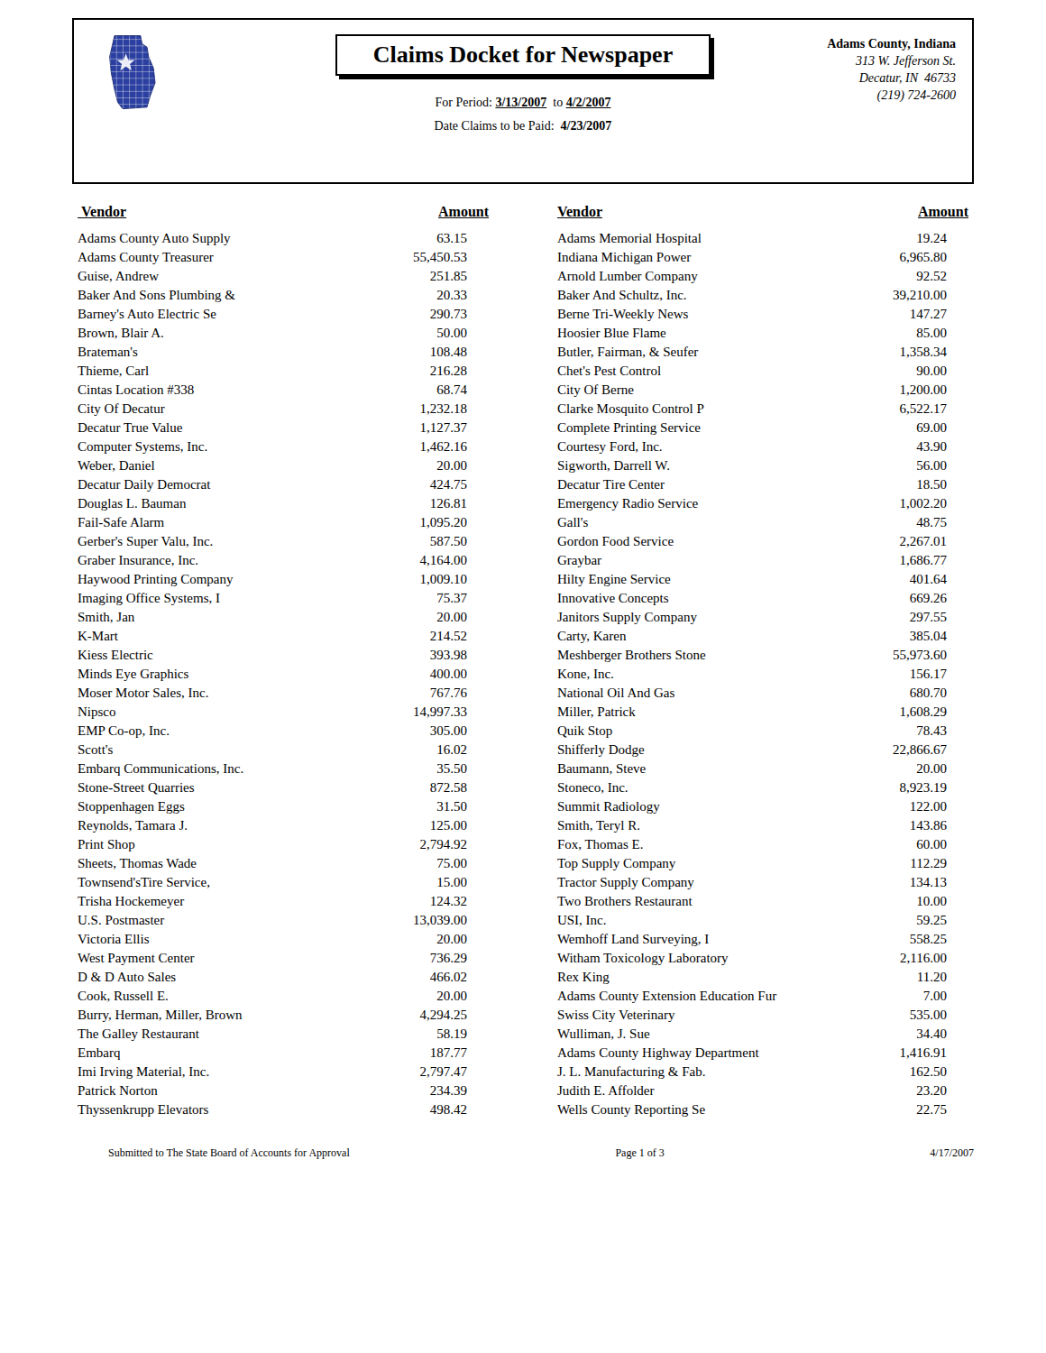Claims Docket for Newspaper
Adams County, Indiana
313 W. Jefferson St.
Decatur, IN 46733
(219) 724-2600
For Period: 3/13/2007 to 4/2/2007
Date Claims to be Paid: 4/23/2007
| Vendor | Amount | | Vendor | Amount |
| --- | --- | --- | --- | --- |
| Adams County Auto Supply | 63.15 | | Adams Memorial Hospital | 19.24 |
| Adams County Treasurer | 55,450.53 | | Indiana Michigan Power | 6,965.80 |
| Guise, Andrew | 251.85 | | Arnold Lumber Company | 92.52 |
| Baker And Sons Plumbing & | 20.33 | | Baker And Schultz, Inc. | 39,210.00 |
| Barney's Auto Electric Se | 290.73 | | Berne Tri-Weekly News | 147.27 |
| Brown, Blair A. | 50.00 | | Hoosier Blue Flame | 85.00 |
| Brateman's | 108.48 | | Butler, Fairman, & Seufer | 1,358.34 |
| Thieme, Carl | 216.28 | | Chet's Pest Control | 90.00 |
| Cintas Location #338 | 68.74 | | City Of Berne | 1,200.00 |
| City Of Decatur | 1,232.18 | | Clarke Mosquito Control P | 6,522.17 |
| Decatur True Value | 1,127.37 | | Complete Printing Service | 69.00 |
| Computer Systems, Inc. | 1,462.16 | | Courtesy Ford, Inc. | 43.90 |
| Weber, Daniel | 20.00 | | Sigworth, Darrell W. | 56.00 |
| Decatur Daily Democrat | 424.75 | | Decatur Tire Center | 18.50 |
| Douglas L. Bauman | 126.81 | | Emergency Radio Service | 1,002.20 |
| Fail-Safe Alarm | 1,095.20 | | Gall's | 48.75 |
| Gerber's Super Valu, Inc. | 587.50 | | Gordon Food Service | 2,267.01 |
| Graber Insurance, Inc. | 4,164.00 | | Graybar | 1,686.77 |
| Haywood Printing Company | 1,009.10 | | Hilty Engine Service | 401.64 |
| Imaging Office Systems, I | 75.37 | | Innovative Concepts | 669.26 |
| Smith, Jan | 20.00 | | Janitors Supply Company | 297.55 |
| K-Mart | 214.52 | | Carty, Karen | 385.04 |
| Kiess Electric | 393.98 | | Meshberger Brothers Stone | 55,973.60 |
| Minds Eye Graphics | 400.00 | | Kone, Inc. | 156.17 |
| Moser Motor Sales, Inc. | 767.76 | | National Oil And Gas | 680.70 |
| Nipsco | 14,997.33 | | Miller, Patrick | 1,608.29 |
| EMP Co-op, Inc. | 305.00 | | Quik Stop | 78.43 |
| Scott's | 16.02 | | Shifferly Dodge | 22,866.67 |
| Embarq Communications, Inc. | 35.50 | | Baumann, Steve | 20.00 |
| Stone-Street Quarries | 872.58 | | Stoneco, Inc. | 8,923.19 |
| Stoppenhagen Eggs | 31.50 | | Summit Radiology | 122.00 |
| Reynolds, Tamara J. | 125.00 | | Smith, Teryl R. | 143.86 |
| Print Shop | 2,794.92 | | Fox, Thomas E. | 60.00 |
| Sheets, Thomas Wade | 75.00 | | Top Supply Company | 112.29 |
| Townsend'sTire Service, | 15.00 | | Tractor Supply Company | 134.13 |
| Trisha Hockemeyer | 124.32 | | Two Brothers Restaurant | 10.00 |
| U.S. Postmaster | 13,039.00 | | USI, Inc. | 59.25 |
| Victoria Ellis | 20.00 | | Wemhoff Land Surveying, I | 558.25 |
| West Payment Center | 736.29 | | Witham Toxicology Laboratory | 2,116.00 |
| D & D Auto Sales | 466.02 | | Rex King | 11.20 |
| Cook, Russell E. | 20.00 | | Adams County Extension Education Fur | 7.00 |
| Burry, Herman, Miller, Brown | 4,294.25 | | Swiss City Veterinary | 535.00 |
| The Galley Restaurant | 58.19 | | Wulliman, J. Sue | 34.40 |
| Embarq | 187.77 | | Adams County Highway Department | 1,416.91 |
| Imi Irving Material, Inc. | 2,797.47 | | J. L. Manufacturing & Fab. | 162.50 |
| Patrick Norton | 234.39 | | Judith E. Affolder | 23.20 |
| Thyssenkrupp Elevators | 498.42 | | Wells County Reporting Se | 22.75 |
Submitted to The State Board of Accounts for Approval
Page 1 of 3
4/17/2007